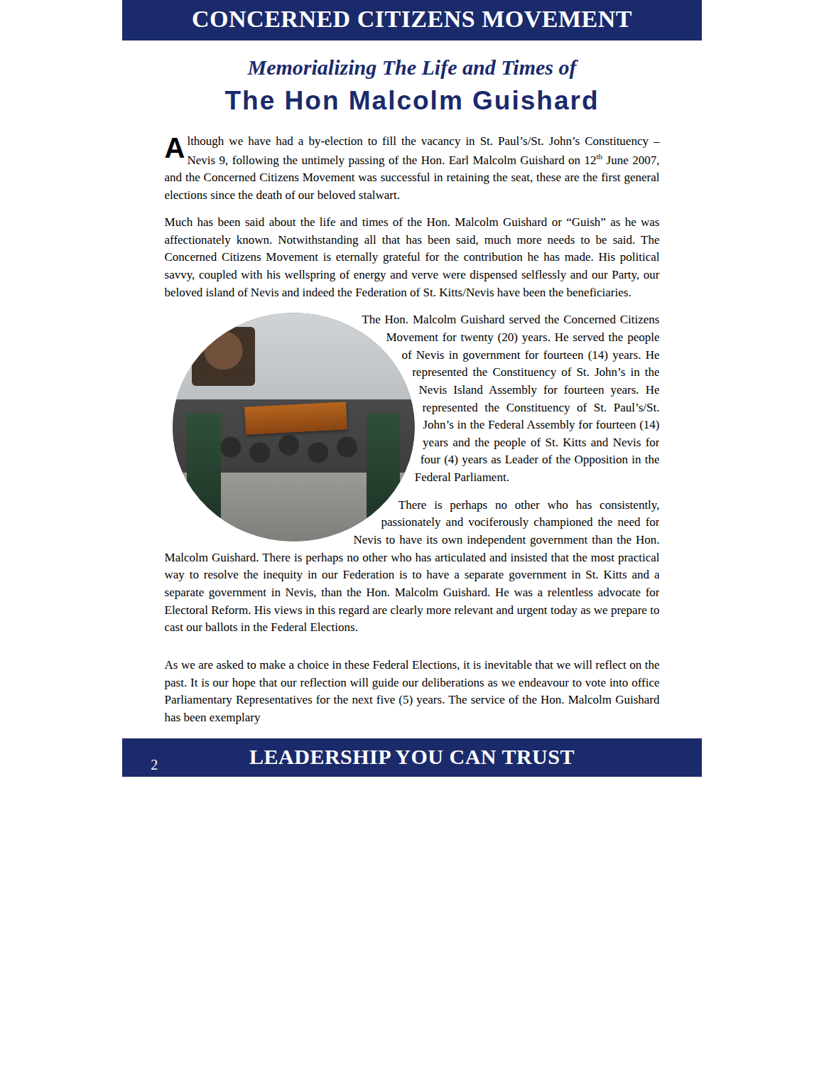CONCERNED CITIZENS MOVEMENT
Memorializing The Life and Times of
The Hon Malcolm Guishard
Although we have had a by-election to fill the vacancy in St. Paul’s/St. John’s Constituency – Nevis 9, following the untimely passing of the Hon. Earl Malcolm Guishard on 12th June 2007, and the Concerned Citizens Movement was successful in retaining the seat, these are the first general elections since the death of our beloved stalwart.
Much has been said about the life and times of the Hon. Malcolm Guishard or “Guish” as he was affectionately known. Notwithstanding all that has been said, much more needs to be said. The Concerned Citizens Movement is eternally grateful for the contribution he has made. His political savvy, coupled with his wellspring of energy and verve were dispensed selflessly and our Party, our beloved island of Nevis and indeed the Federation of St. Kitts/Nevis have been the beneficiaries.
The Hon. Malcolm Guishard served the Concerned Citizens Movement for twenty (20) years. He served the people of Nevis in government for fourteen (14) years. He represented the Constituency of St. John’s in the Nevis Island Assembly for fourteen years. He represented the Constituency of St. Paul’s/St. John’s in the Federal Assembly for fourteen (14) years and the people of St. Kitts and Nevis for four (4) years as Leader of the Opposition in the Federal Parliament.
There is perhaps no other who has consistently, passionately and vociferously championed the need for Nevis to have its own independent government than the Hon. Malcolm Guishard. There is perhaps no other who has articulated and insisted that the most practical way to resolve the inequity in our Federation is to have a separate government in St. Kitts and a separate government in Nevis, than the Hon. Malcolm Guishard. He was a relentless advocate for Electoral Reform. His views in this regard are clearly more relevant and urgent today as we prepare to cast our ballots in the Federal Elections.
As we are asked to make a choice in these Federal Elections, it is inevitable that we will reflect on the past. It is our hope that our reflection will guide our deliberations as we endeavour to vote into office Parliamentary Representatives for the next five (5) years. The service of the Hon. Malcolm Guishard has been exemplary
2 LEADERSHIP YOU CAN TRUST